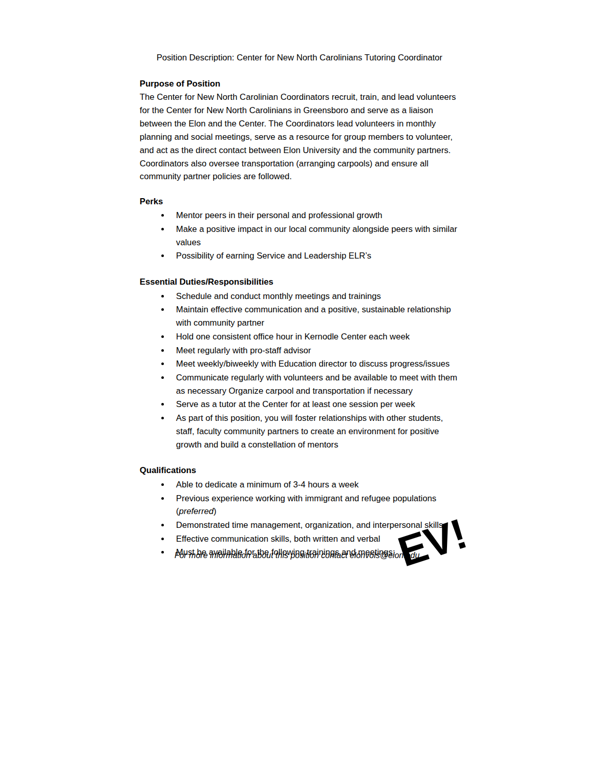Position Description: Center for New North Carolinians Tutoring Coordinator
Purpose of Position
The Center for New North Carolinian Coordinators recruit, train, and lead volunteers for the Center for New North Carolinians in Greensboro and serve as a liaison between the Elon and the Center. The Coordinators lead volunteers in monthly planning and social meetings, serve as a resource for group members to volunteer, and act as the direct contact between Elon University and the community partners. Coordinators also oversee transportation (arranging carpools) and ensure all community partner policies are followed.
Perks
Mentor peers in their personal and professional growth
Make a positive impact in our local community alongside peers with similar values
Possibility of earning Service and Leadership ELR’s
Essential Duties/Responsibilities
Schedule and conduct monthly meetings and trainings
Maintain effective communication and a positive, sustainable relationship with community partner
Hold one consistent office hour in Kernodle Center each week
Meet regularly with pro-staff advisor
Meet weekly/biweekly with Education director to discuss progress/issues
Communicate regularly with volunteers and be available to meet with them as necessary Organize carpool and transportation if necessary
Serve as a tutor at the Center for at least one session per week
As part of this position, you will foster relationships with other students, staff, faculty community partners to create an environment for positive growth and build a constellation of mentors
Qualifications
Able to dedicate a minimum of 3-4 hours a week
Previous experience working with immigrant and refugee populations (preferred)
Demonstrated time management, organization, and interpersonal skills
Effective communication skills, both written and verbal
Must be available for the following trainings and meetings:
EV!
For more information about this position contact elonvols@elon.edu